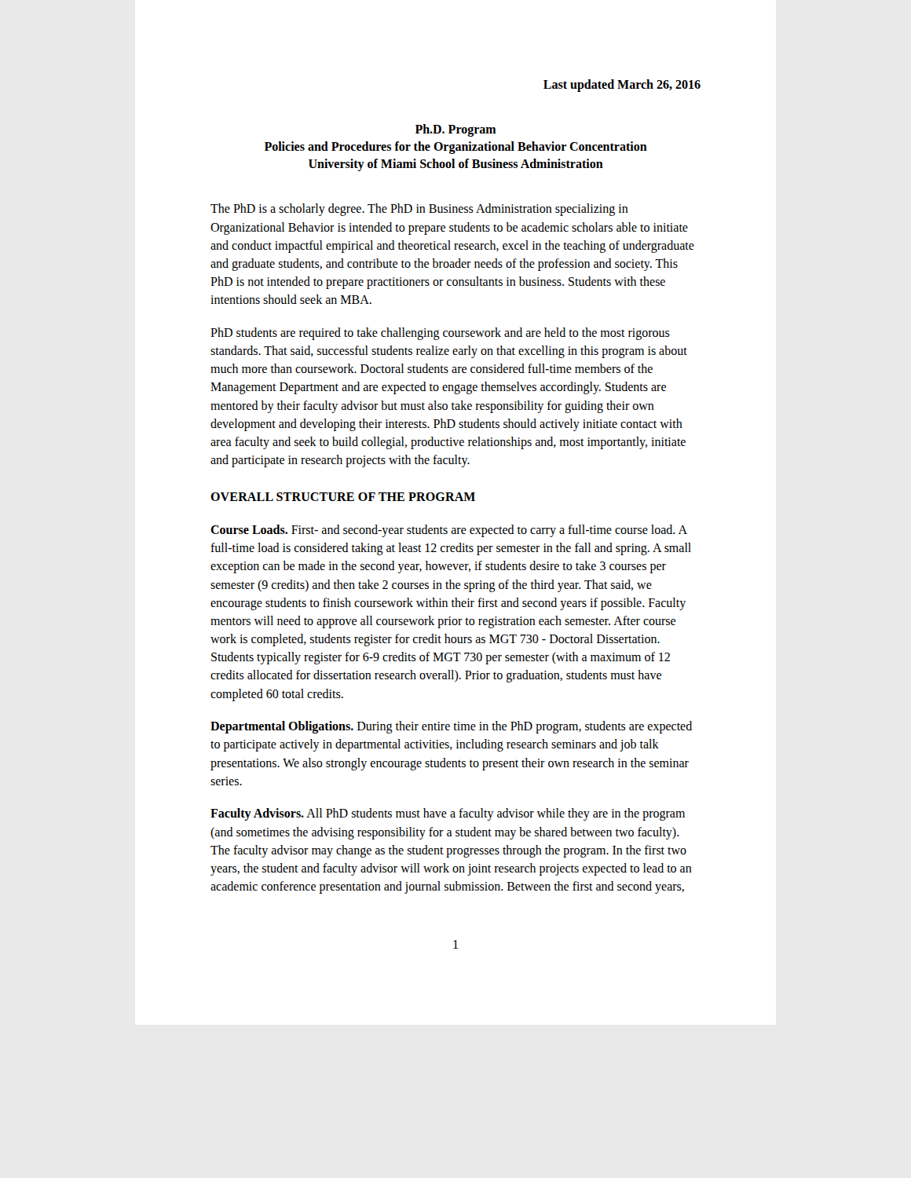Last updated March 26, 2016
Ph.D. Program Policies and Procedures for the Organizational Behavior Concentration University of Miami School of Business Administration
The PhD is a scholarly degree. The PhD in Business Administration specializing in Organizational Behavior is intended to prepare students to be academic scholars able to initiate and conduct impactful empirical and theoretical research, excel in the teaching of undergraduate and graduate students, and contribute to the broader needs of the profession and society. This PhD is not intended to prepare practitioners or consultants in business. Students with these intentions should seek an MBA.
PhD students are required to take challenging coursework and are held to the most rigorous standards. That said, successful students realize early on that excelling in this program is about much more than coursework. Doctoral students are considered full-time members of the Management Department and are expected to engage themselves accordingly. Students are mentored by their faculty advisor but must also take responsibility for guiding their own development and developing their interests. PhD students should actively initiate contact with area faculty and seek to build collegial, productive relationships and, most importantly, initiate and participate in research projects with the faculty.
Overall Structure of the Program
Course Loads. First- and second-year students are expected to carry a full-time course load. A full-time load is considered taking at least 12 credits per semester in the fall and spring. A small exception can be made in the second year, however, if students desire to take 3 courses per semester (9 credits) and then take 2 courses in the spring of the third year. That said, we encourage students to finish coursework within their first and second years if possible. Faculty mentors will need to approve all coursework prior to registration each semester. After course work is completed, students register for credit hours as MGT 730 - Doctoral Dissertation. Students typically register for 6-9 credits of MGT 730 per semester (with a maximum of 12 credits allocated for dissertation research overall). Prior to graduation, students must have completed 60 total credits.
Departmental Obligations. During their entire time in the PhD program, students are expected to participate actively in departmental activities, including research seminars and job talk presentations. We also strongly encourage students to present their own research in the seminar series.
Faculty Advisors. All PhD students must have a faculty advisor while they are in the program (and sometimes the advising responsibility for a student may be shared between two faculty). The faculty advisor may change as the student progresses through the program. In the first two years, the student and faculty advisor will work on joint research projects expected to lead to an academic conference presentation and journal submission. Between the first and second years,
1